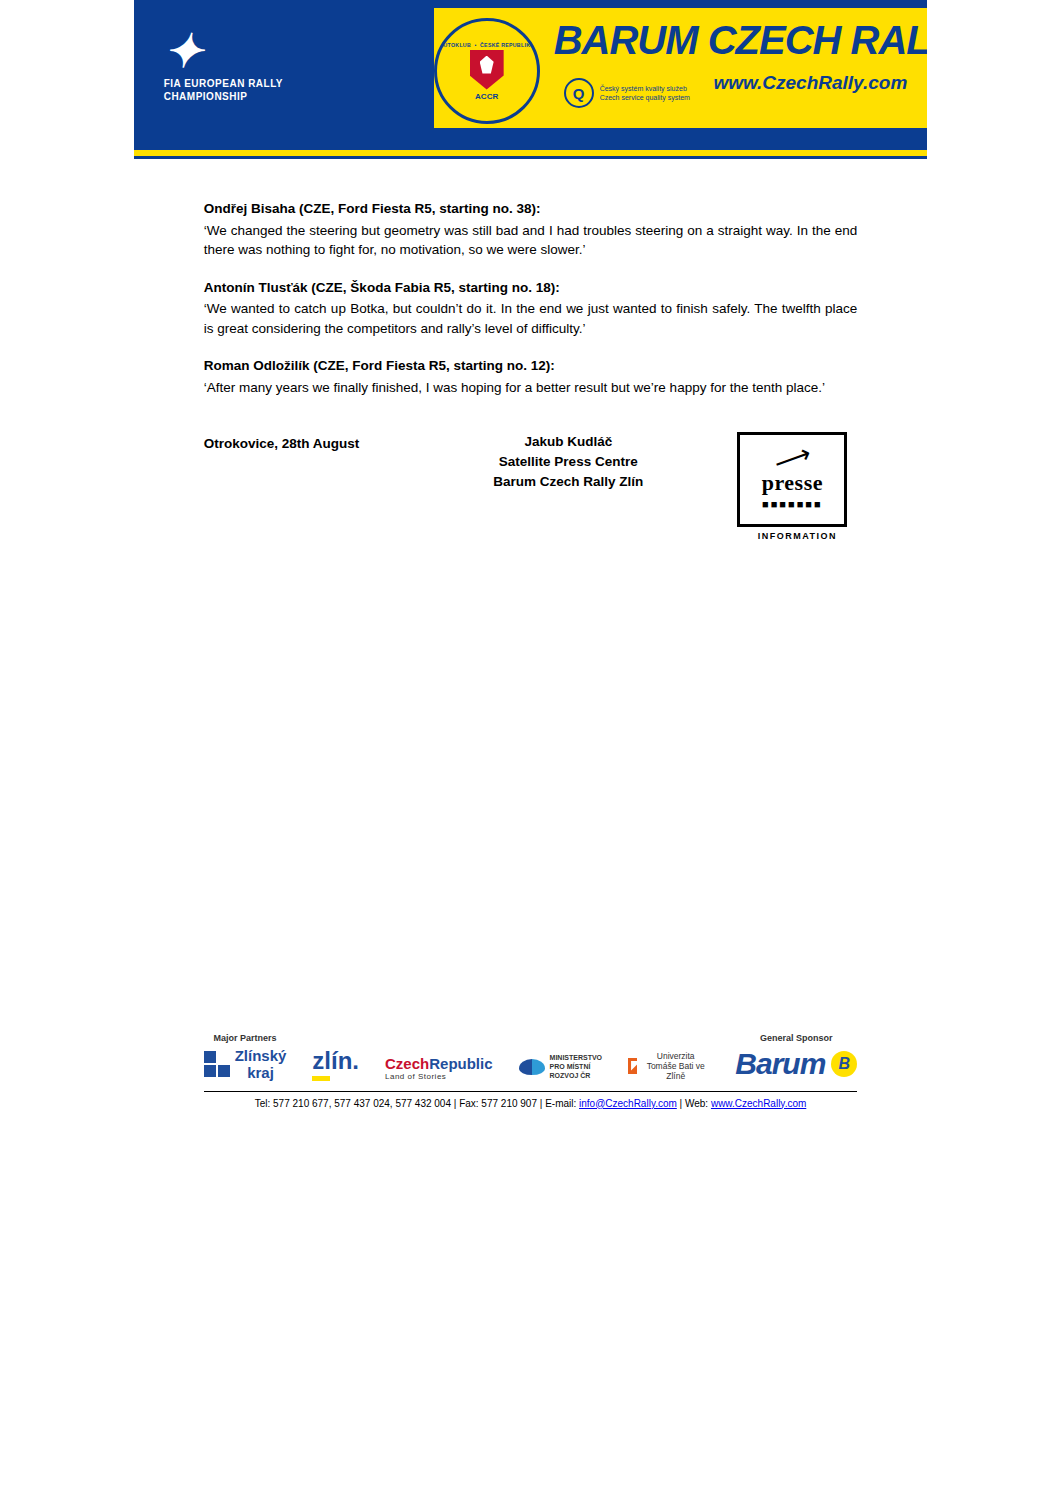✦
FIA EUROPEAN RALLY
CHAMPIONSHIP
AUTOKLUB • ČESKÉ REPUBLIKY
ACCR
BARUM CZECH RALLY ZLÍN
Q
Český systém kvality služeb
Czech service quality system
www.CzechRally.com
Ondřej Bisaha (CZE, Ford Fiesta R5, starting no. 38):
‘We changed the steering but geometry was still bad and I had troubles steering on a straight way. In the end there was nothing to fight for, no motivation, so we were slower.’
Antonín Tlusťák (CZE, Škoda Fabia R5, starting no. 18):
‘We wanted to catch up Botka, but couldn’t do it. In the end we just wanted to finish safely. The twelfth place is great considering the competitors and rally’s level of difficulty.’
Roman Odložilík (CZE, Ford Fiesta R5, starting no. 12):
‘After many years we finally finished, I was hoping for a better result but we’re happy for the tenth place.’
Otrokovice, 28th August
Jakub Kudláč
Satellite Press Centre
Barum Czech Rally Zlín
⟶
presse
■■■■■■■
INFORMATION
Major Partners
Zlínský kraj
zlín.
Czech Republic
Land of Stories
MINISTERSTVO
PRO MÍSTNÍ
ROZVOJ ČR
Univerzita Tomáše Bati ve Zlíně
General Sponsor
Barum
B
Tel: 577 210 677, 577 437 024, 577 432 004 | Fax: 577 210 907 | E-mail: info@CzechRally.com | Web: www.CzechRally.com